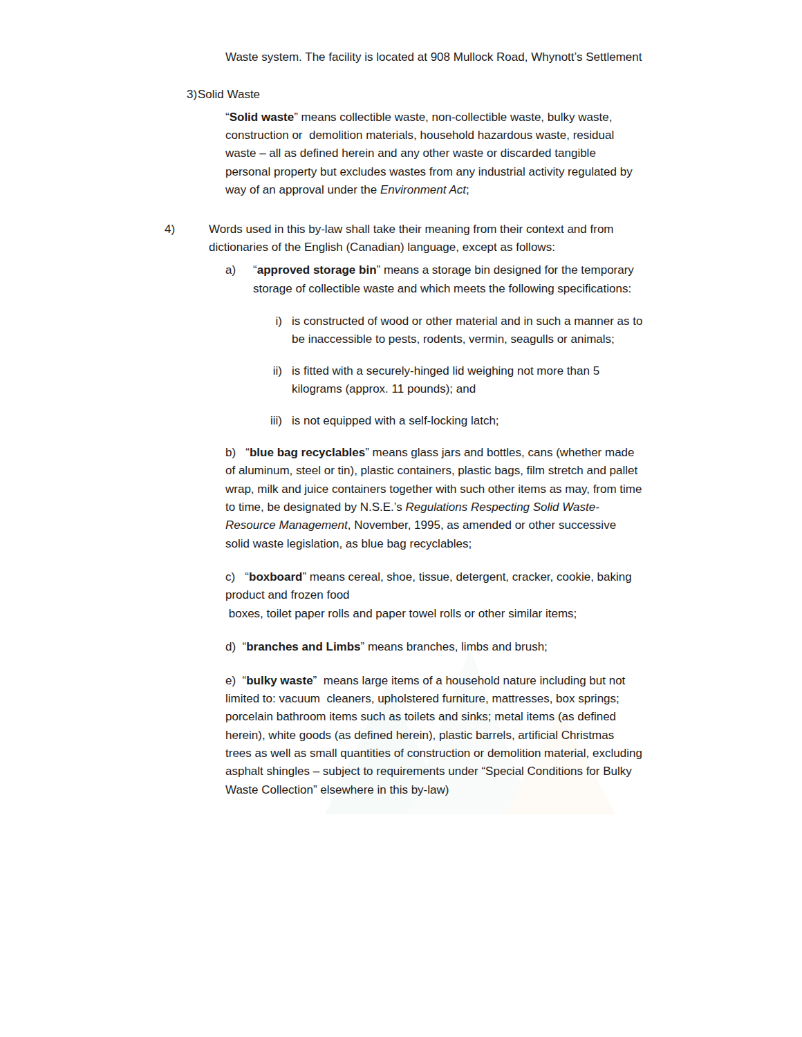Waste system. The facility is located at 908 Mullock Road, Whynott’s Settlement
3)
Solid Waste
“Solid waste” means collectible waste, non-collectible waste, bulky waste, construction or demolition materials, household hazardous waste, residual waste – all as defined herein and any other waste or discarded tangible personal property but excludes wastes from any industrial activity regulated by way of an approval under the Environment Act;
4)
Words used in this by-law shall take their meaning from their context and from dictionaries of the English (Canadian) language, except as follows:
a)
“approved storage bin” means a storage bin designed for the temporary storage of collectible waste and which meets the following specifications:
i)
is constructed of wood or other material and in such a manner as to be inaccessible to pests, rodents, vermin, seagulls or animals;
ii)
is fitted with a securely-hinged lid weighing not more than 5 kilograms (approx. 11 pounds); and
iii)
is not equipped with a self-locking latch;
b) “blue bag recyclables” means glass jars and bottles, cans (whether made of aluminum, steel or tin), plastic containers, plastic bags, film stretch and pallet wrap, milk and juice containers together with such other items as may, from time to time, be designated by N.S.E.’s Regulations Respecting Solid Waste-Resource Management, November, 1995, as amended or other successive solid waste legislation, as blue bag recyclables;
c) “boxboard” means cereal, shoe, tissue, detergent, cracker, cookie, baking product and frozen food
boxes, toilet paper rolls and paper towel rolls or other similar items;
d) “branches and Limbs” means branches, limbs and brush;
e) “bulky waste” means large items of a household nature including but not limited to: vacuum cleaners, upholstered furniture, mattresses, box springs; porcelain bathroom items such as toilets and sinks; metal items (as defined herein), white goods (as defined herein), plastic barrels, artificial Christmas trees as well as small quantities of construction or demolition material, excluding asphalt shingles – subject to requirements under “Special Conditions for Bulky Waste Collection” elsewhere in this by-law)